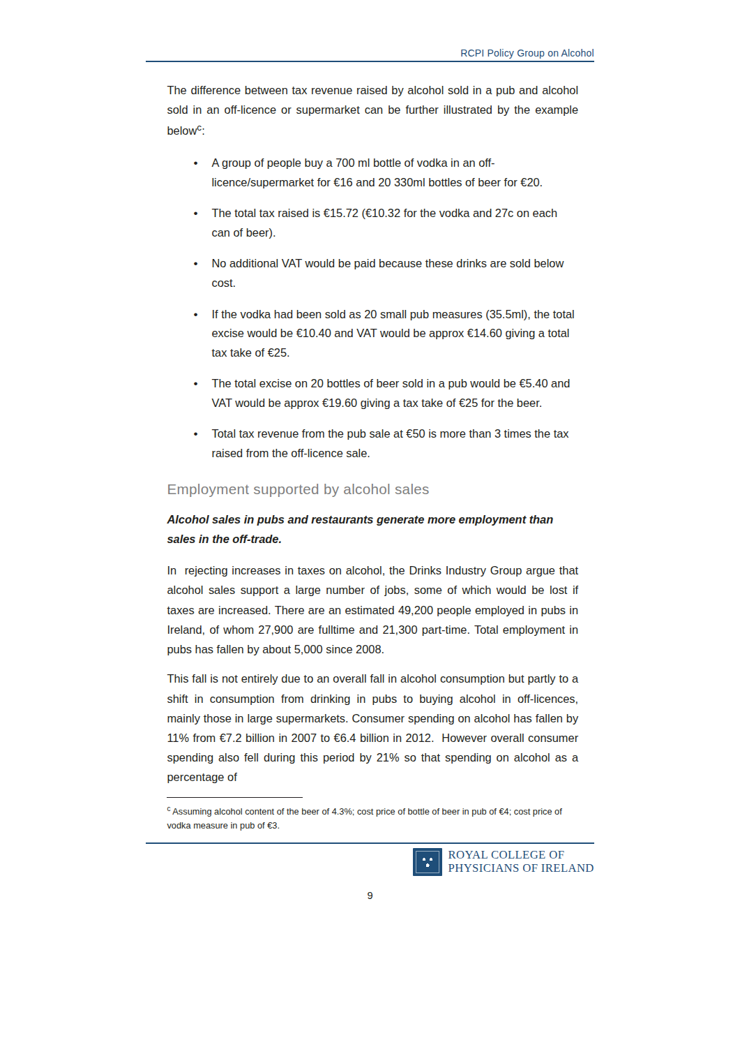RCPI Policy Group on Alcohol
The difference between tax revenue raised by alcohol sold in a pub and alcohol sold in an off-licence or supermarket can be further illustrated by the example belowc:
A group of people buy a 700 ml bottle of vodka in an off-licence/supermarket for €16 and 20 330ml bottles of beer for €20.
The total tax raised is €15.72 (€10.32 for the vodka and 27c on each can of beer).
No additional VAT would be paid because these drinks are sold below cost.
If the vodka had been sold as 20 small pub measures (35.5ml), the total excise would be €10.40 and VAT would be approx €14.60 giving a total tax take of €25.
The total excise on 20 bottles of beer sold in a pub would be €5.40 and VAT would be approx €19.60 giving a tax take of €25 for the beer.
Total tax revenue from the pub sale at €50 is more than 3 times the tax raised from the off-licence sale.
Employment supported by alcohol sales
Alcohol sales in pubs and restaurants generate more employment than sales in the off-trade.
In rejecting increases in taxes on alcohol, the Drinks Industry Group argue that alcohol sales support a large number of jobs, some of which would be lost if taxes are increased. There are an estimated 49,200 people employed in pubs in Ireland, of whom 27,900 are fulltime and 21,300 part-time. Total employment in pubs has fallen by about 5,000 since 2008.
This fall is not entirely due to an overall fall in alcohol consumption but partly to a shift in consumption from drinking in pubs to buying alcohol in off-licences, mainly those in large supermarkets. Consumer spending on alcohol has fallen by 11% from €7.2 billion in 2007 to €6.4 billion in 2012. However overall consumer spending also fell during this period by 21% so that spending on alcohol as a percentage of
c Assuming alcohol content of the beer of 4.3%; cost price of bottle of beer in pub of €4; cost price of vodka measure in pub of €3.
ROYAL COLLEGE OF
PHYSICIANS OF IRELAND
9